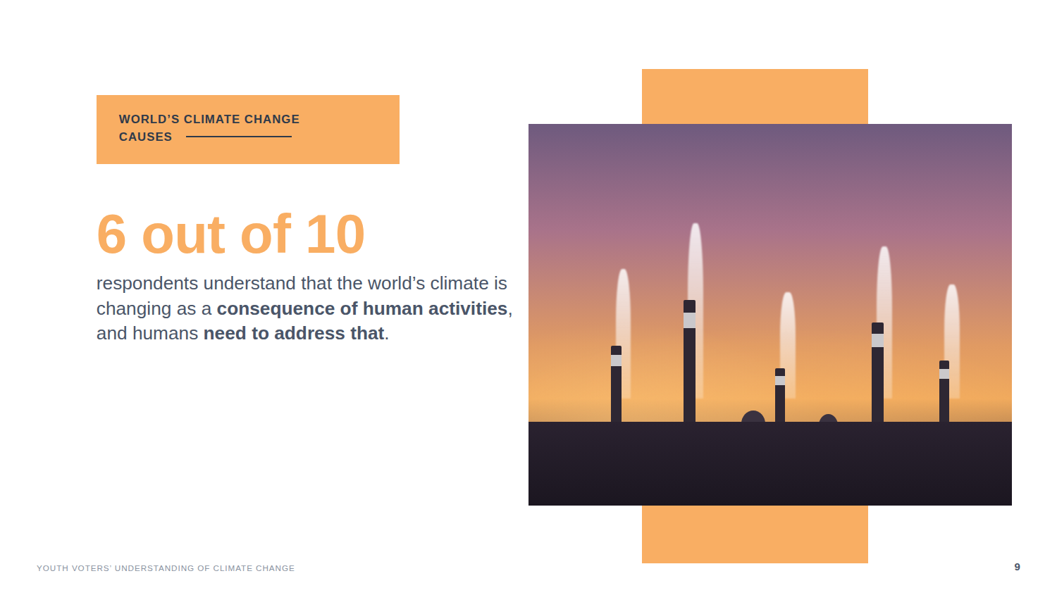World’s Climate Change
Causes
6 out of 10
respondents understand that the world’s climate is changing as a consequence of human activities, and humans need to address that.
Youth Voters’ Understanding of Climate Change 9